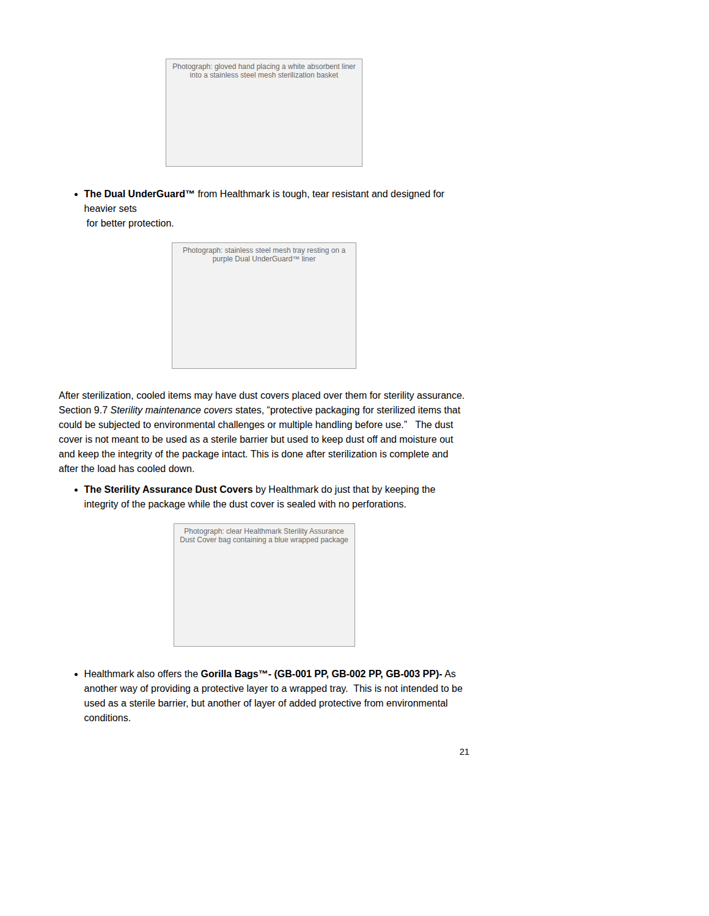Photograph: gloved hand placing a white absorbent liner into a stainless steel mesh sterilization basket
The Dual UnderGuard™ from Healthmark is tough, tear resistant and designed for heavier sets for better protection.
Photograph: stainless steel mesh tray resting on a purple Dual UnderGuard™ liner
After sterilization, cooled items may have dust covers placed over them for sterility assurance. Section 9.7 Sterility maintenance covers states, “protective packaging for sterilized items that could be subjected to environmental challenges or multiple handling before use.” The dust cover is not meant to be used as a sterile barrier but used to keep dust off and moisture out and keep the integrity of the package intact. This is done after sterilization is complete and after the load has cooled down.
The Sterility Assurance Dust Covers by Healthmark do just that by keeping the integrity of the package while the dust cover is sealed with no perforations.
Photograph: clear Healthmark Sterility Assurance Dust Cover bag containing a blue wrapped package
Healthmark also offers the Gorilla Bags™- (GB-001 PP, GB-002 PP, GB-003 PP)- As another way of providing a protective layer to a wrapped tray. This is not intended to be used as a sterile barrier, but another of layer of added protective from environmental conditions.
21